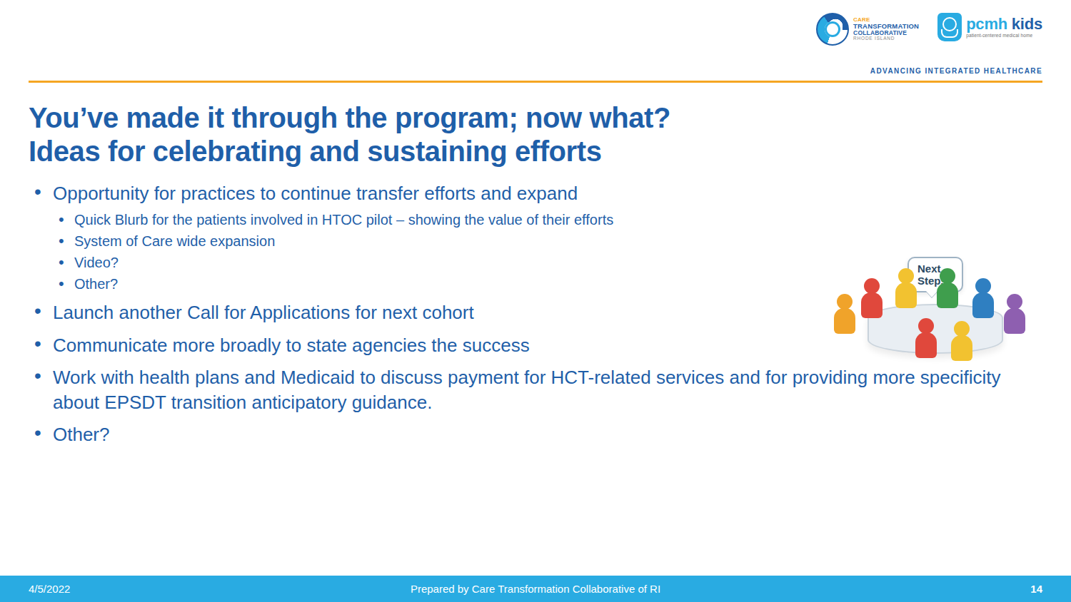CARE
TRANSFORMATION
COLLABORATIVE
RHODE ISLAND
pcmh kids
patient-centered medical home
ADVANCING INTEGRATED HEALTHCARE
You’ve made it through the program; now what?
Ideas for celebrating and sustaining efforts
Next
Steps?
Opportunity for practices to continue transfer efforts and expand
Quick Blurb for the patients involved in HTOC pilot – showing the value of their efforts
System of Care wide expansion
Video?
Other?
Launch another Call for Applications for next cohort
Communicate more broadly to state agencies the success
Work with health plans and Medicaid to discuss payment for HCT-related services and for providing more specificity about EPSDT transition anticipatory guidance.
Other?
4/5/2022
Prepared by Care Transformation Collaborative of RI
14